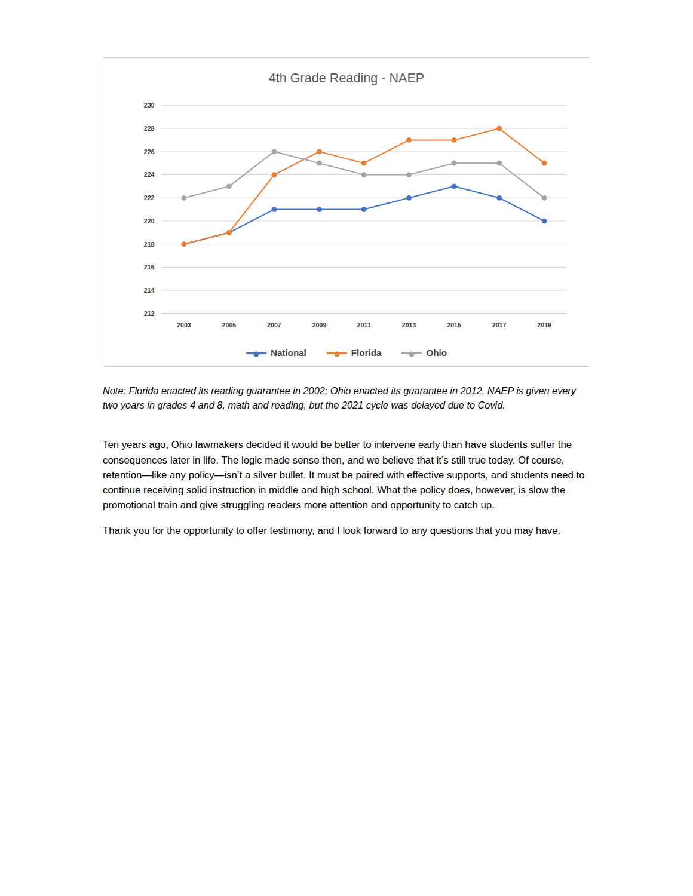4th Grade Reading - NAEP
230 228 226 224 222 220 218 216 214 212 2003 2005 2007 2009 2011 2013 2015 2017 2019
National
Florida
Ohio
Note: Florida enacted its reading guarantee in 2002; Ohio enacted its guarantee in 2012. NAEP is given every two years in grades 4 and 8, math and reading, but the 2021 cycle was delayed due to Covid.
Ten years ago, Ohio lawmakers decided it would be better to intervene early than have students suffer the consequences later in life. The logic made sense then, and we believe that it’s still true today. Of course, retention—like any policy—isn’t a silver bullet. It must be paired with effective supports, and students need to continue receiving solid instruction in middle and high school. What the policy does, however, is slow the promotional train and give struggling readers more attention and opportunity to catch up.
Thank you for the opportunity to offer testimony, and I look forward to any questions that you may have.